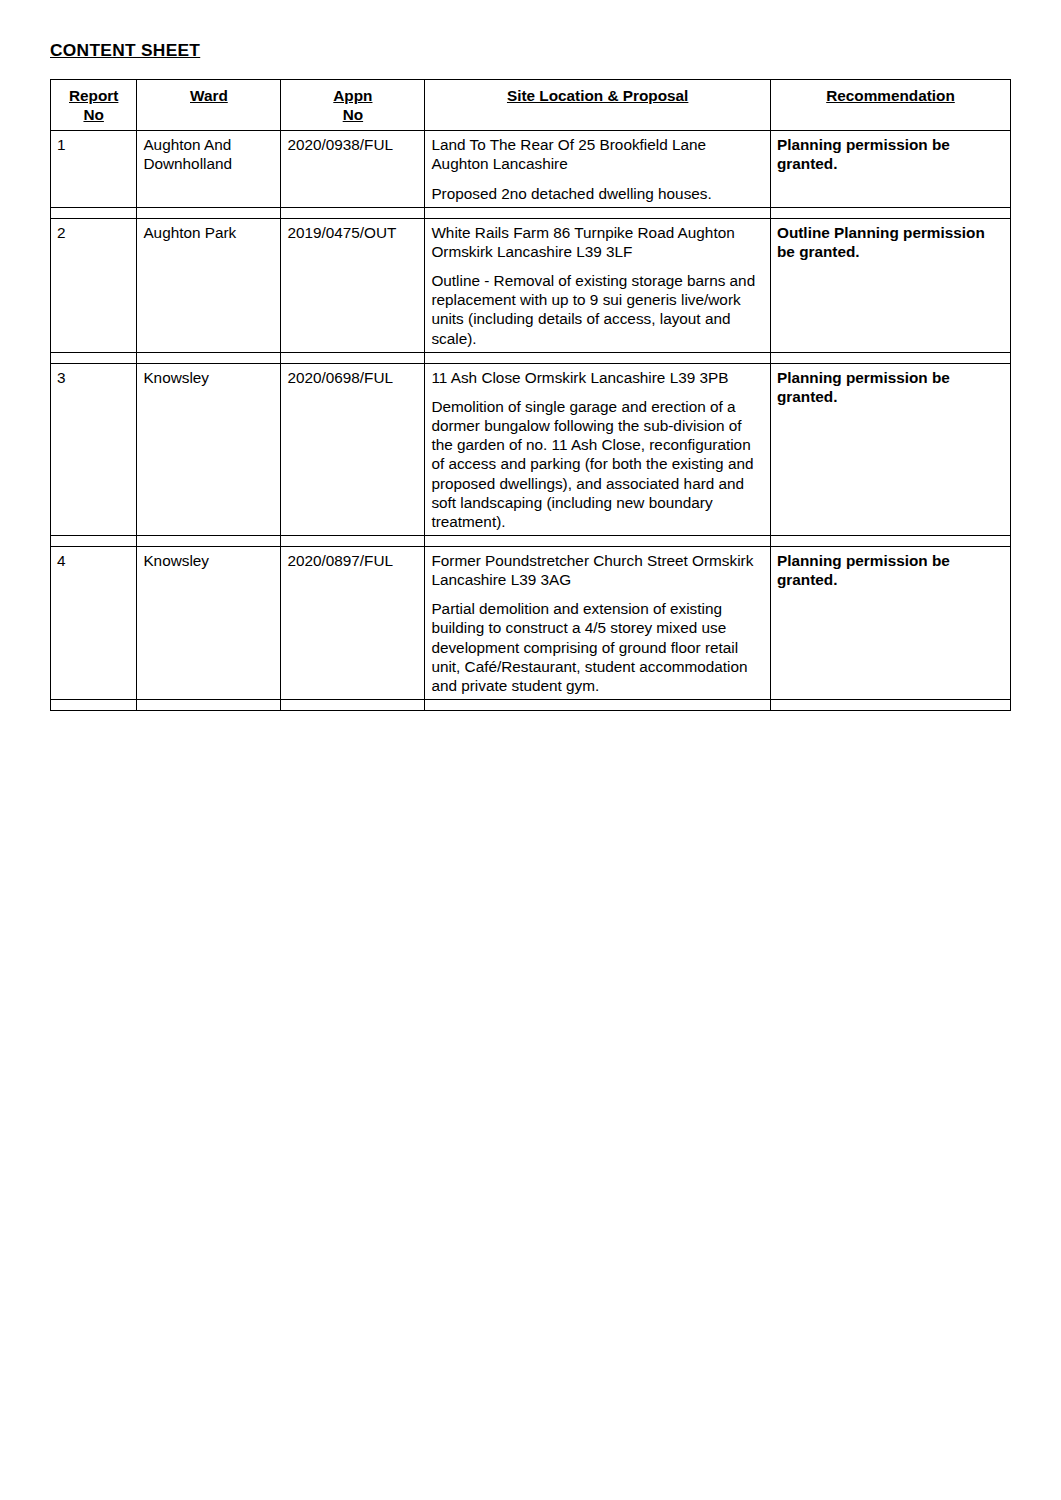CONTENT SHEET
| Report No | Ward | Appn No | Site Location & Proposal | Recommendation |
| --- | --- | --- | --- | --- |
| 1 | Aughton And Downholland | 2020/0938/FUL | Land To The Rear Of 25 Brookfield Lane Aughton Lancashire Proposed 2no detached dwelling houses. | Planning permission be granted. |
| 2 | Aughton Park | 2019/0475/OUT | White Rails Farm 86 Turnpike Road Aughton Ormskirk Lancashire L39 3LF Outline - Removal of existing storage barns and replacement with up to 9 sui generis live/work units (including details of access, layout and scale). | Outline Planning permission be granted. |
| 3 | Knowsley | 2020/0698/FUL | 11 Ash Close Ormskirk Lancashire L39 3PB Demolition of single garage and erection of a dormer bungalow following the sub-division of the garden of no. 11 Ash Close, reconfiguration of access and parking (for both the existing and proposed dwellings), and associated hard and soft landscaping (including new boundary treatment). | Planning permission be granted. |
| 4 | Knowsley | 2020/0897/FUL | Former Poundstretcher Church Street Ormskirk Lancashire L39 3AG Partial demolition and extension of existing building to construct a 4/5 storey mixed use development comprising of ground floor retail unit, Café/Restaurant, student accommodation and private student gym. | Planning permission be granted. |